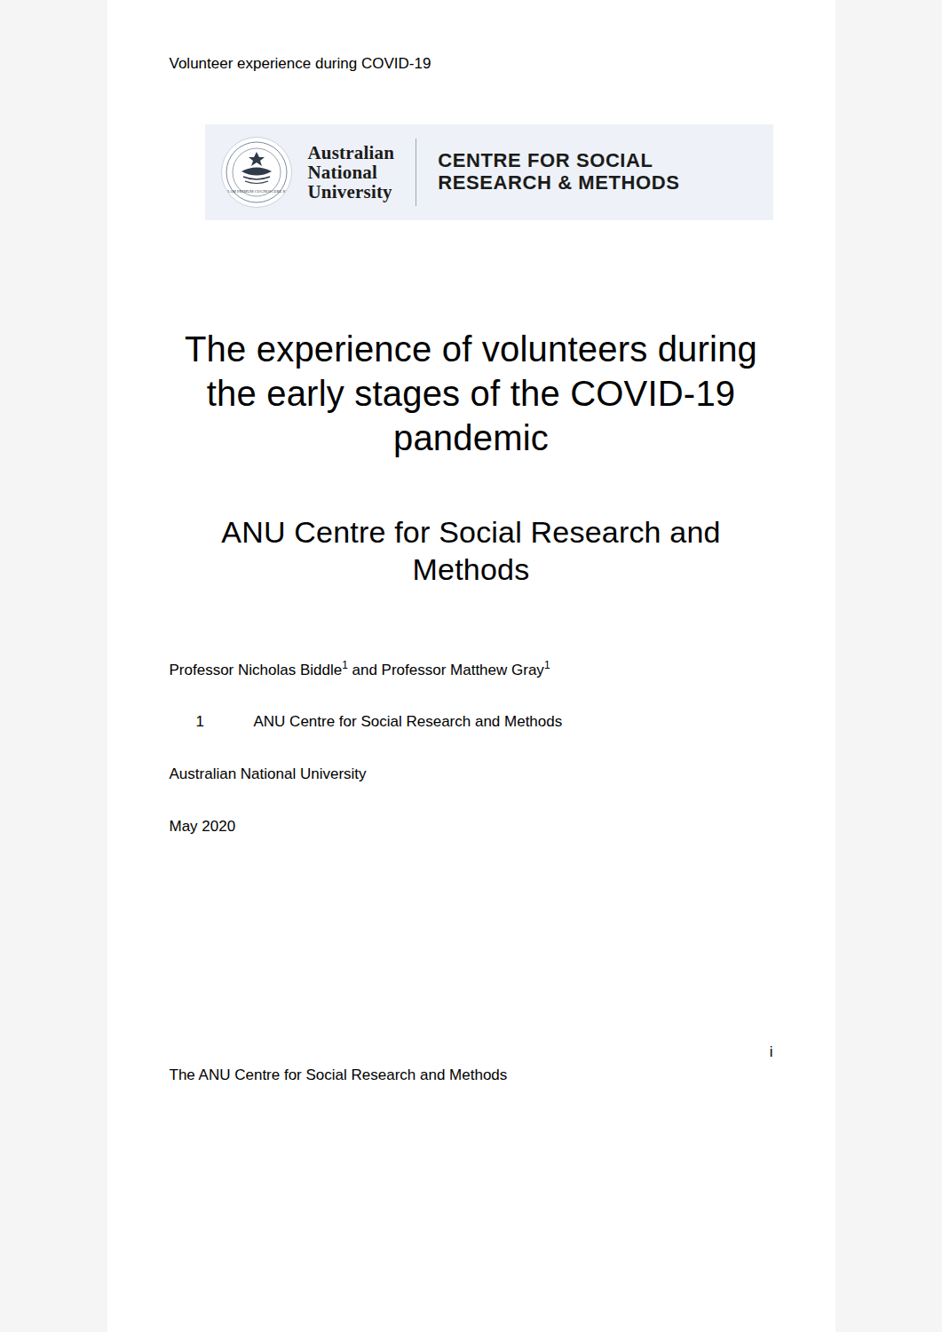Volunteer experience during COVID-19
NATURAM PRIMUM COGNOSCERE RERUM
Australian
National
University
Centre for Social
Research & Methods
The experience of volunteers during the early stages of the COVID-19 pandemic
ANU Centre for Social Research and Methods
Professor Nicholas Biddle1 and Professor Matthew Gray1
1 ANU Centre for Social Research and Methods
Australian National University
May 2020
The ANU Centre for Social Research and Methods
i